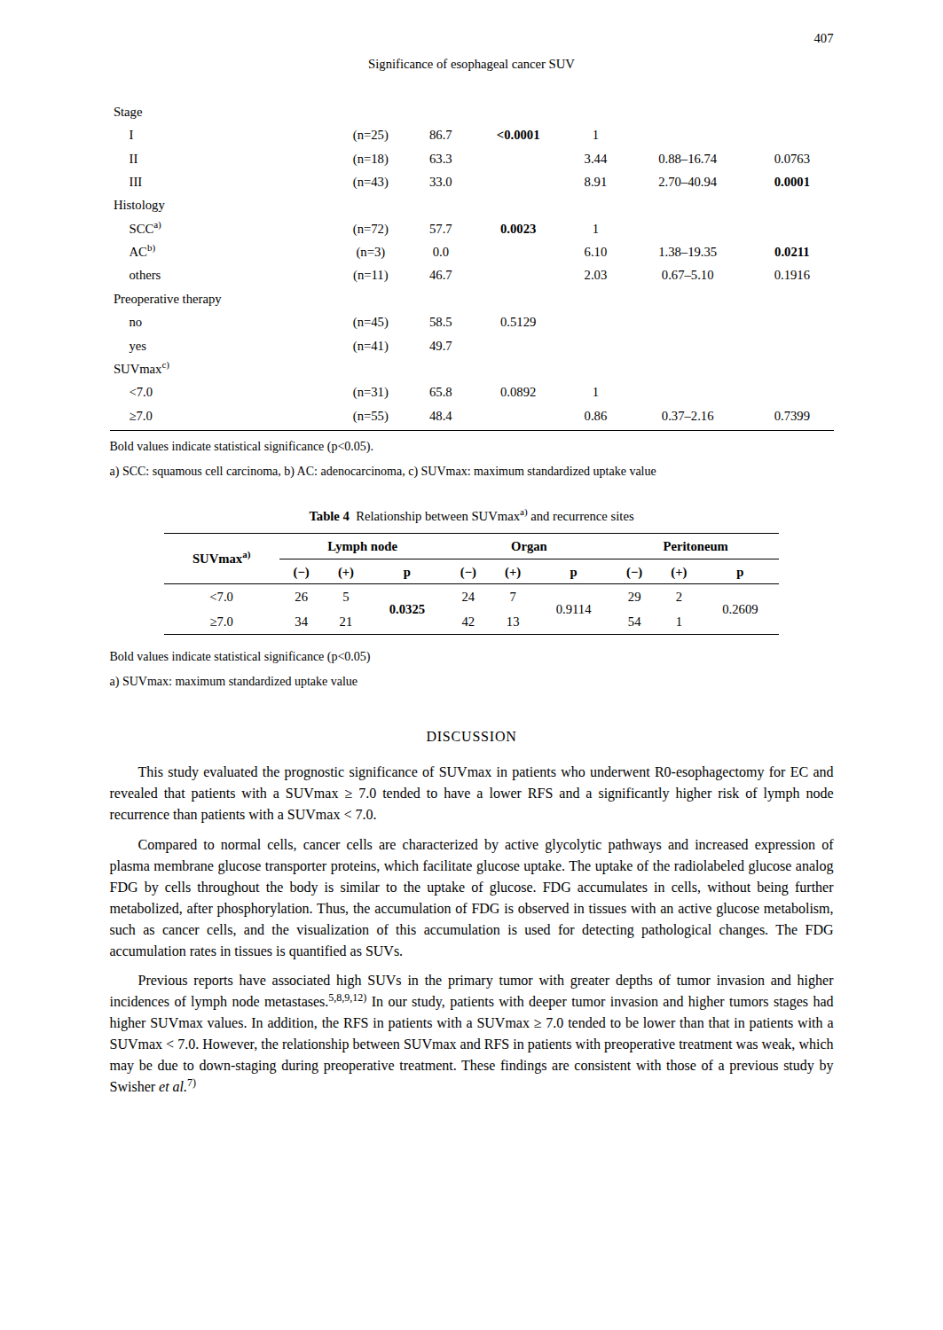407
Significance of esophageal cancer SUV
| Stage | | | | | | |
| I | (n=25) | 86.7 | <0.0001 | 1 | | |
| II | (n=18) | 63.3 | 3.44 | 0.88–16.74 | 0.0763 |
| III | (n=43) | 33.0 | 8.91 | 2.70–40.94 | 0.0001 |
| Histology | | | | | | |
| SCC a) | (n=72) | 57.7 | 0.0023 | 1 | | |
| AC b) | (n=3) | 0.0 | 6.10 | 1.38–19.35 | 0.0211 |
| others | (n=11) | 46.7 | 2.03 | 0.67–5.10 | 0.1916 |
| Preoperative therapy | | | | | | |
| no | (n=45) | 58.5 | 0.5129 | | | |
| yes | (n=41) | 49.7 | | | |
| SUVmax c) | | | | | | |
| <7.0 | (n=31) | 65.8 | 0.0892 | 1 | | |
| ≥7.0 | (n=55) | 48.4 | 0.86 | 0.37–2.16 | 0.7399 |
Bold values indicate statistical significance (p<0.05).
a) SCC: squamous cell carcinoma, b) AC: adenocarcinoma, c) SUVmax: maximum standardized uptake value
Table 4 Relationship between SUVmaxa) and recurrence sites
| SUVmax a) | Lymph node | Organ | Peritoneum |
| --- | --- | --- | --- |
| (−) | (+) | p | (−) | (+) | p | (−) | (+) | p |
| <7.0 | 26 | 5 | 0.0325 | 24 | 7 | 0.9114 | 29 | 2 | 0.2609 |
| ≥7.0 | 34 | 21 | 42 | 13 | 54 | 1 |
Bold values indicate statistical significance (p<0.05)
a) SUVmax: maximum standardized uptake value
DISCUSSION
This study evaluated the prognostic significance of SUVmax in patients who underwent R0-esophagectomy for EC and revealed that patients with a SUVmax ≥ 7.0 tended to have a lower RFS and a significantly higher risk of lymph node recurrence than patients with a SUVmax < 7.0.
Compared to normal cells, cancer cells are characterized by active glycolytic pathways and increased expression of plasma membrane glucose transporter proteins, which facilitate glucose uptake. The uptake of the radiolabeled glucose analog FDG by cells throughout the body is similar to the uptake of glucose. FDG accumulates in cells, without being further metabolized, after phosphorylation. Thus, the accumulation of FDG is observed in tissues with an active glucose metabolism, such as cancer cells, and the visualization of this accumulation is used for detecting pathological changes. The FDG accumulation rates in tissues is quantified as SUVs.
Previous reports have associated high SUVs in the primary tumor with greater depths of tumor invasion and higher incidences of lymph node metastases.5,8,9,12) In our study, patients with deeper tumor invasion and higher tumors stages had higher SUVmax values. In addition, the RFS in patients with a SUVmax ≥ 7.0 tended to be lower than that in patients with a SUVmax < 7.0. However, the relationship between SUVmax and RFS in patients with preoperative treatment was weak, which may be due to down-staging during preoperative treatment. These findings are consistent with those of a previous study by Swisher et al.7)